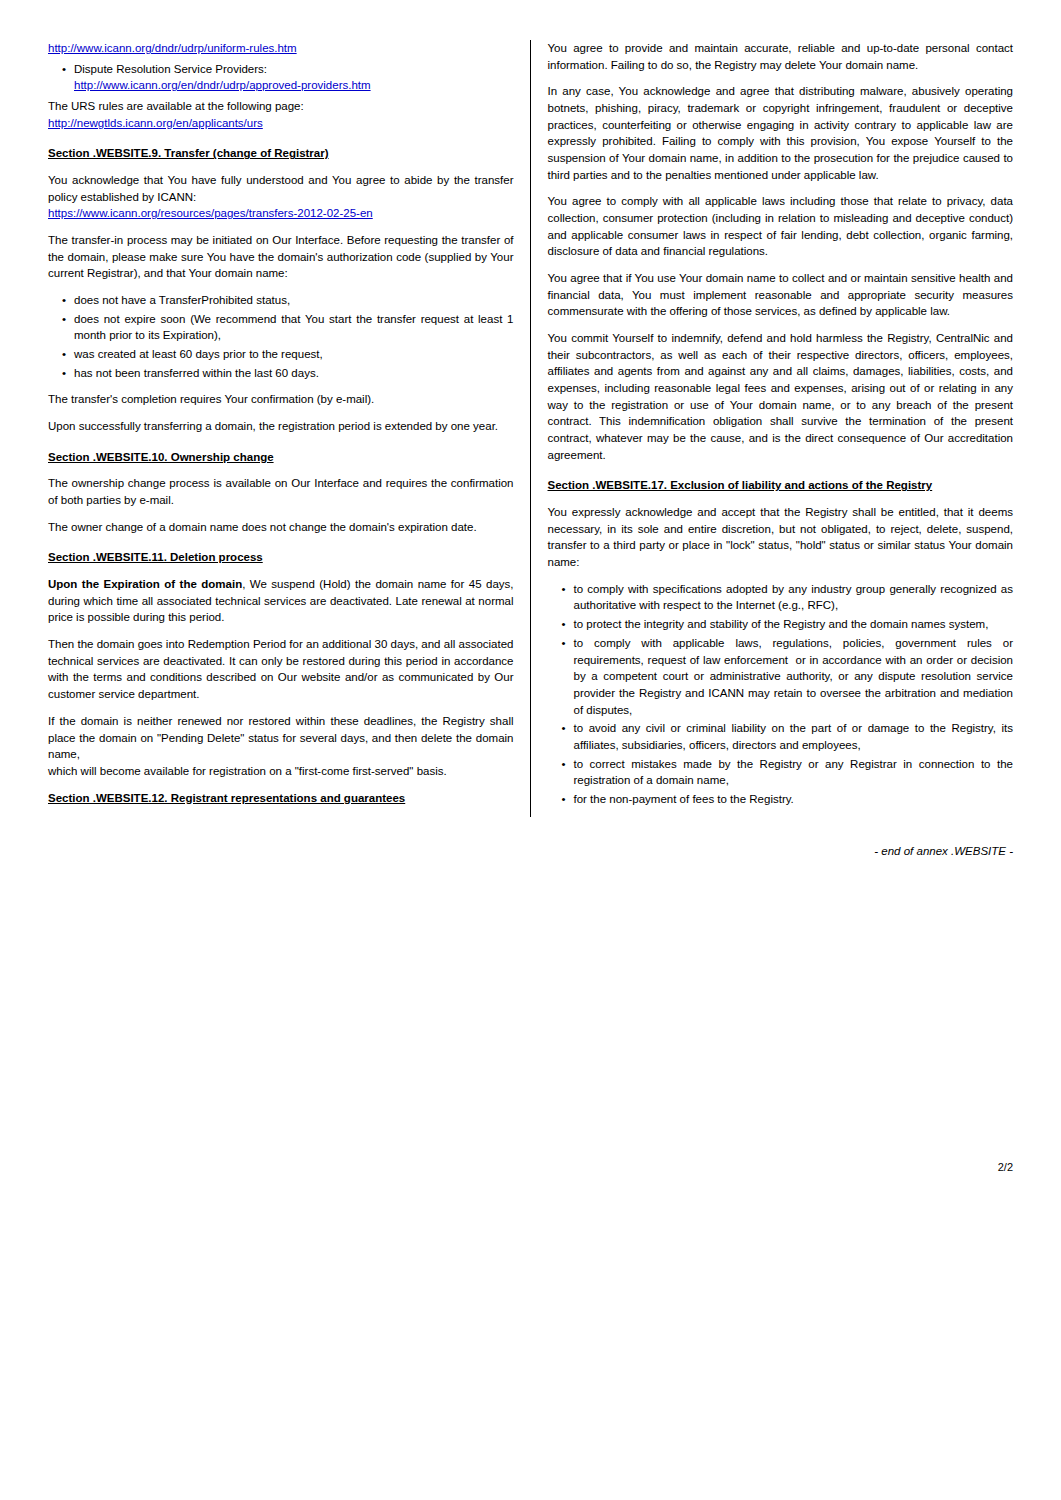http://www.icann.org/dndr/udrp/uniform-rules.htm
Dispute Resolution Service Providers:
http://www.icann.org/en/dndr/udrp/approved-providers.htm
The URS rules are available at the following page:
http://newgtlds.icann.org/en/applicants/urs
Section .WEBSITE.9. Transfer (change of Registrar)
You acknowledge that You have fully understood and You agree to abide by the transfer policy established by ICANN:
https://www.icann.org/resources/pages/transfers-2012-02-25-en
The transfer-in process may be initiated on Our Interface. Before requesting the transfer of the domain, please make sure You have the domain's authorization code (supplied by Your current Registrar), and that Your domain name:
does not have a TransferProhibited status,
does not expire soon (We recommend that You start the transfer request at least 1 month prior to its Expiration),
was created at least 60 days prior to the request,
has not been transferred within the last 60 days.
The transfer's completion requires Your confirmation (by e-mail).
Upon successfully transferring a domain, the registration period is extended by one year.
Section .WEBSITE.10. Ownership change
The ownership change process is available on Our Interface and requires the confirmation of both parties by e-mail.
The owner change of a domain name does not change the domain's expiration date.
Section .WEBSITE.11. Deletion process
Upon the Expiration of the domain, We suspend (Hold) the domain name for 45 days, during which time all associated technical services are deactivated. Late renewal at normal price is possible during this period.
Then the domain goes into Redemption Period for an additional 30 days, and all associated technical services are deactivated. It can only be restored during this period in accordance with the terms and conditions described on Our website and/or as communicated by Our customer service department.
If the domain is neither renewed nor restored within these deadlines, the Registry shall place the domain on "Pending Delete" status for several days, and then delete the domain name,
which will become available for registration on a "first-come first-served" basis.
Section .WEBSITE.12. Registrant representations and guarantees
You agree to provide and maintain accurate, reliable and up-to-date personal contact information. Failing to do so, the Registry may delete Your domain name.
In any case, You acknowledge and agree that distributing malware, abusively operating botnets, phishing, piracy, trademark or copyright infringement, fraudulent or deceptive practices, counterfeiting or otherwise engaging in activity contrary to applicable law are expressly prohibited. Failing to comply with this provision, You expose Yourself to the suspension of Your domain name, in addition to the prosecution for the prejudice caused to third parties and to the penalties mentioned under applicable law.
You agree to comply with all applicable laws including those that relate to privacy, data collection, consumer protection (including in relation to misleading and deceptive conduct) and applicable consumer laws in respect of fair lending, debt collection, organic farming, disclosure of data and financial regulations.
You agree that if You use Your domain name to collect and or maintain sensitive health and financial data, You must implement reasonable and appropriate security measures commensurate with the offering of those services, as defined by applicable law.
You commit Yourself to indemnify, defend and hold harmless the Registry, CentralNic and their subcontractors, as well as each of their respective directors, officers, employees, affiliates and agents from and against any and all claims, damages, liabilities, costs, and expenses, including reasonable legal fees and expenses, arising out of or relating in any way to the registration or use of Your domain name, or to any breach of the present contract. This indemnification obligation shall survive the termination of the present contract, whatever may be the cause, and is the direct consequence of Our accreditation agreement.
Section .WEBSITE.17. Exclusion of liability and actions of the Registry
You expressly acknowledge and accept that the Registry shall be entitled, that it deems necessary, in its sole and entire discretion, but not obligated, to reject, delete, suspend, transfer to a third party or place in "lock" status, "hold" status or similar status Your domain name:
to comply with specifications adopted by any industry group generally recognized as authoritative with respect to the Internet (e.g., RFC),
to protect the integrity and stability of the Registry and the domain names system,
to comply with applicable laws, regulations, policies, government rules or requirements, request of law enforcement or in accordance with an order or decision by a competent court or administrative authority, or any dispute resolution service provider the Registry and ICANN may retain to oversee the arbitration and mediation of disputes,
to avoid any civil or criminal liability on the part of or damage to the Registry, its affiliates, subsidiaries, officers, directors and employees,
to correct mistakes made by the Registry or any Registrar in connection to the registration of a domain name,
for the non-payment of fees to the Registry.
- end of annex .WEBSITE -
2/2